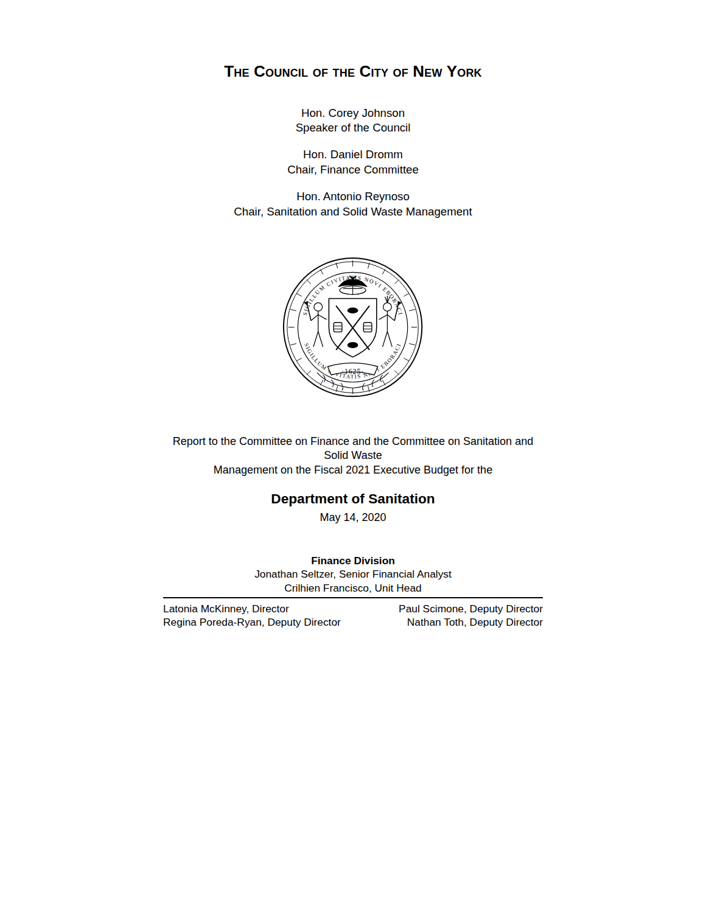The Council of the City of New York
Hon. Corey Johnson
Speaker of the Council
Hon. Daniel Dromm
Chair, Finance Committee
Hon. Antonio Reynoso
Chair, Sanitation and Solid Waste Management
SIGILLUM CIVITATIS NOVI EBORACI SIGILLUM CIVITATIS NOVI EBORACI ·1625·
Report to the Committee on Finance and the Committee on Sanitation and Solid Waste
Management on the Fiscal 2021 Executive Budget for the
Department of Sanitation
May 14, 2020
Finance Division
Jonathan Seltzer, Senior Financial Analyst
Crilhien Francisco, Unit Head
| Latonia McKinney, Director | Paul Scimone, Deputy Director |
| Regina Poreda-Ryan, Deputy Director | Nathan Toth, Deputy Director |